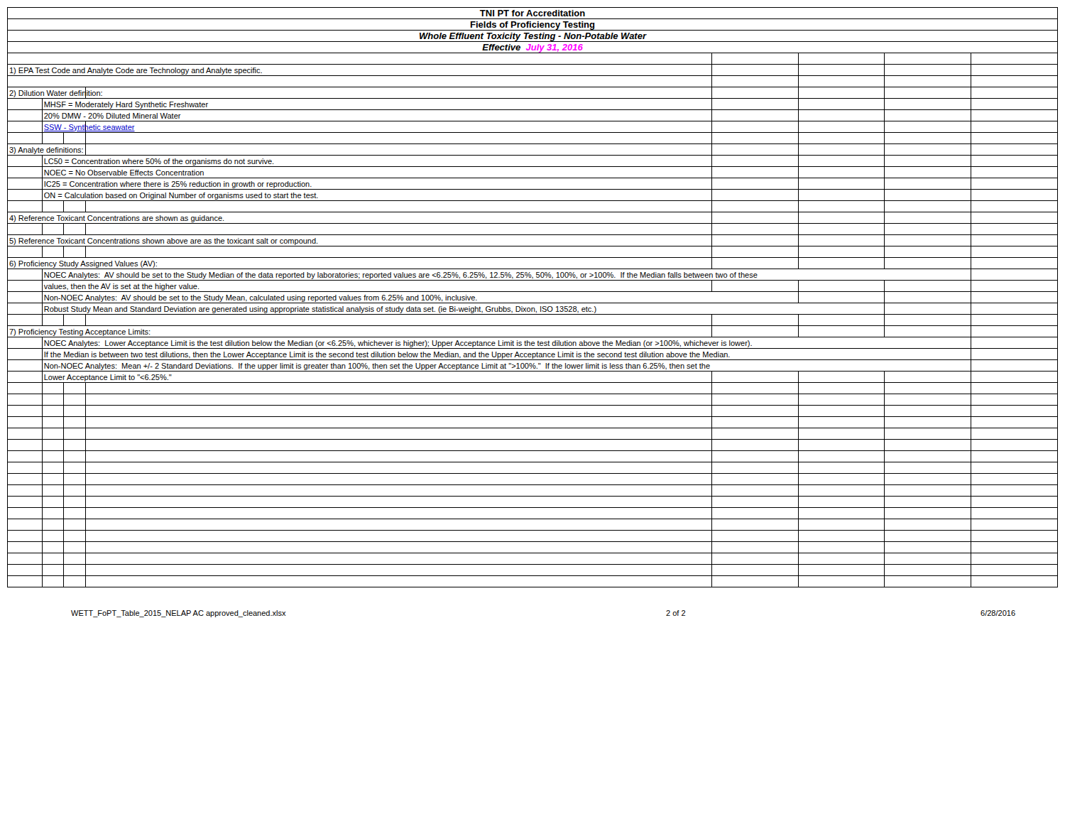| TNI PT for Accreditation |
| Fields of Proficiency Testing |
| Whole Effluent Toxicity Testing - Non-Potable Water |
| Effective July 31, 2016 |
| 1) EPA Test Code and Analyte Code are Technology and Analyte specific. | | | | |
| 2) Dilution Water definition: | | | | | |
| | MHSF = Moderately Hard Synthetic Freshwater | | | | |
| | 20% DMW - 20% Diluted Mineral Water | | | | |
| | SSW - Synthetic seawater | | | | | |
| 3) Analyte definitions: | | | | | |
| | LC50 = Concentration where 50% of the organisms do not survive. | | | | |
| | NOEC = No Observable Effects Concentration | | | | |
| | IC25 = Concentration where there is 25% reduction in growth or reproduction. | | | | |
| | ON = Calculation based on Original Number of organisms used to start the test. | | | | |
| 4) Reference Toxicant Concentrations are shown as guidance. | | | | |
| 5) Reference Toxicant Concentrations shown above are as the toxicant salt or compound. | | | | |
| 6) Proficiency Study Assigned Values (AV): | | | | |
| | NOEC Analytes: AV should be set to the Study Median of the data reported by laboratories; reported values are <6.25%, 6.25%, 12.5%, 25%, 50%, 100%, or >100%. If the Median falls between two of these | |
| | values, then the AV is set at the higher value. | | | | |
| | Non-NOEC Analytes: AV should be set to the Study Mean, calculated using reported values from 6.25% and 100%, inclusive. | | | |
| | Robust Study Mean and Standard Deviation are generated using appropriate statistical analysis of study data set. (ie Bi-weight, Grubbs, Dixon, ISO 13528, etc.) | | |
| 7) Proficiency Testing Acceptance Limits: | | | | |
| | NOEC Analytes: Lower Acceptance Limit is the test dilution below the Median (or <6.25%, whichever is higher); Upper Acceptance Limit is the test dilution above the Median (or >100%, whichever is lower). | |
| | If the Median is between two test dilutions, then the Lower Acceptance Limit is the second test dilution below the Median, and the Upper Acceptance Limit is the second test dilution above the Median. | |
| | Non-NOEC Analytes: Mean +/- 2 Standard Deviations. If the upper limit is greater than 100%, then set the Upper Acceptance Limit at ">100%." If the lower limit is less than 6.25%, then set the | |
| | Lower Acceptance Limit to "<6.25%." | | | | |
WETT_FoPT_Table_2015_NELAP AC approved_cleaned.xlsx
2 of 2
6/28/2016